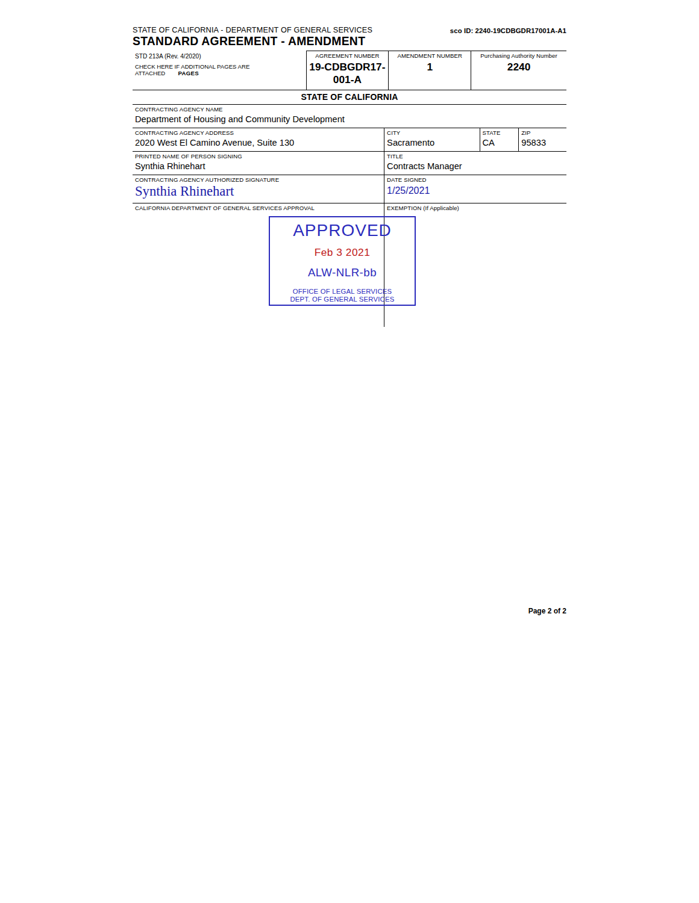STATE OF CALIFORNIA - DEPARTMENT OF GENERAL SERVICES
STANDARD AGREEMENT - AMENDMENT
sco ID: 2240-19CDBGDR17001A-A1
| STD 213A (Rev. 4/2020) CHECK HERE IF ADDITIONAL PAGES ARE ATTACHED PAGES | AGREEMENT NUMBER 19-CDBGDR17-001-A | AMENDMENT NUMBER 1 | Purchasing Authority Number 2240 |
| STATE OF CALIFORNIA |
| CONTRACTING AGENCY NAME Department of Housing and Community Development |
| CONTRACTING AGENCY ADDRESS 2020 West El Camino Avenue, Suite 130 | CITY Sacramento | STATE CA | ZIP 95833 |
| PRINTED NAME OF PERSON SIGNING Synthia Rhinehart | TITLE Contracts Manager |
| CONTRACTING AGENCY AUTHORIZED SIGNATURE Synthia Rhinehart | DATE SIGNED 1/25/2021 |
| CALIFORNIA DEPARTMENT OF GENERAL SERVICES APPROVAL APPROVED Feb 3 2021 ALW-NLR-bb OFFICE OF LEGAL SERVICES DEPT. OF GENERAL SERVICES | EXEMPTION (If Applicable) |
Page 2 of 2